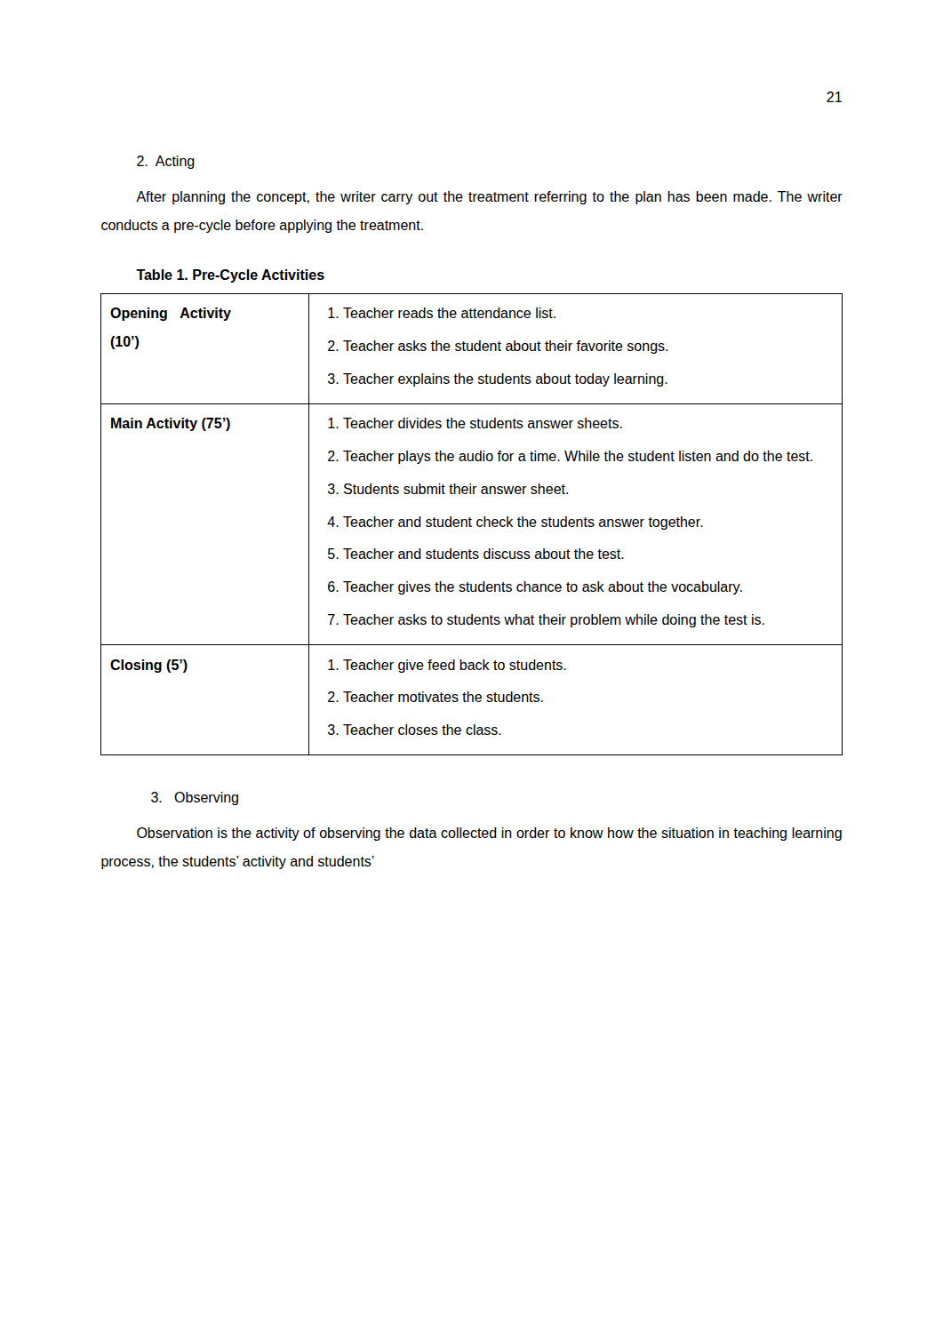21
2. Acting
After planning the concept, the writer carry out the treatment referring to the plan has been made. The writer conducts a pre-cycle before applying the treatment.
Table 1. Pre-Cycle Activities
| Opening Activity (10’) | Teacher reads the attendance list. Teacher asks the student about their favorite songs. Teacher explains the students about today learning. |
| Main Activity (75’) | Teacher divides the students answer sheets. Teacher plays the audio for a time. While the student listen and do the test. Students submit their answer sheet. Teacher and student check the students answer together. Teacher and students discuss about the test. Teacher gives the students chance to ask about the vocabulary. Teacher asks to students what their problem while doing the test is. |
| Closing (5’) | Teacher give feed back to students. Teacher motivates the students. Teacher closes the class. |
3. Observing
Observation is the activity of observing the data collected in order to know how the situation in teaching learning process, the students’ activity and students’